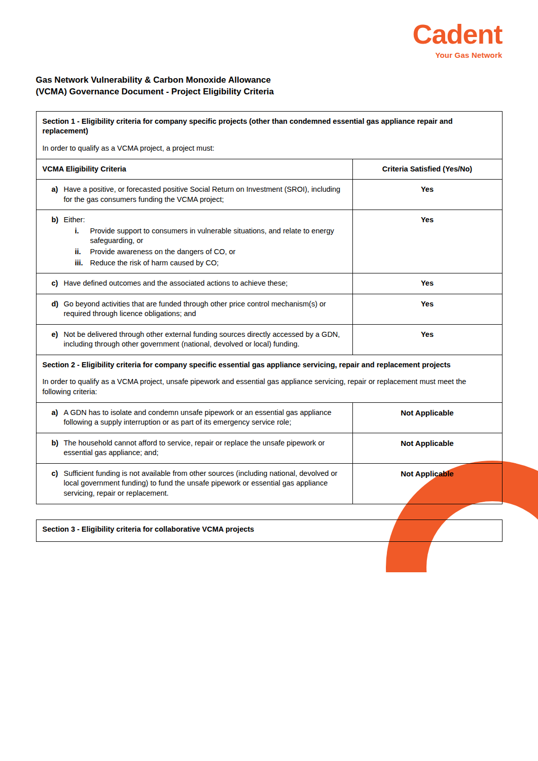Cadent
Your Gas Network
Gas Network Vulnerability & Carbon Monoxide Allowance
(VCMA) Governance Document - Project Eligibility Criteria
| Section 1 - Eligibility criteria for company specific projects (other than condemned essential gas appliance repair and replacement) In order to qualify as a VCMA project, a project must: |
| VCMA Eligibility Criteria | Criteria Satisfied (Yes/No) |
| a) Have a positive, or forecasted positive Social Return on Investment (SROI), including for the gas consumers funding the VCMA project; | Yes |
| b) Either: i. Provide support to consumers in vulnerable situations, and relate to energy safeguarding, or ii. Provide awareness on the dangers of CO, or iii. Reduce the risk of harm caused by CO; | Yes |
| c) Have defined outcomes and the associated actions to achieve these; | Yes |
| d) Go beyond activities that are funded through other price control mechanism(s) or required through licence obligations; and | Yes |
| e) Not be delivered through other external funding sources directly accessed by a GDN, including through other government (national, devolved or local) funding. | Yes |
| Section 2 - Eligibility criteria for company specific essential gas appliance servicing, repair and replacement projects In order to qualify as a VCMA project, unsafe pipework and essential gas appliance servicing, repair or replacement must meet the following criteria: |
| a) A GDN has to isolate and condemn unsafe pipework or an essential gas appliance following a supply interruption or as part of its emergency service role; | Not Applicable |
| b) The household cannot afford to service, repair or replace the unsafe pipework or essential gas appliance; and; | Not Applicable |
| c) Sufficient funding is not available from other sources (including national, devolved or local government funding) to fund the unsafe pipework or essential gas appliance servicing, repair or replacement. | Not Applicable |
Section 3 - Eligibility criteria for collaborative VCMA projects